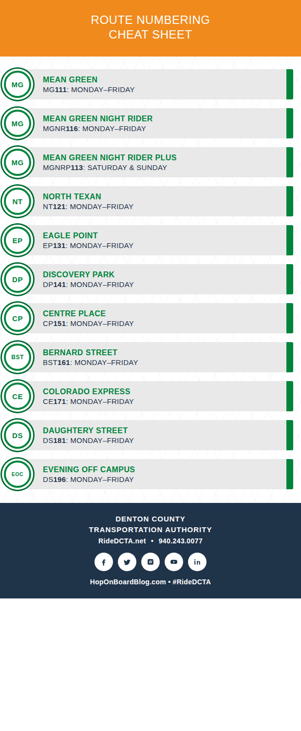Route Numbering
Cheat Sheet
MG
Mean Green MG111: Monday–Friday
MG
Mean Green Night Rider MGNR116: Monday–Friday
MG
Mean Green Night Rider Plus MGNRP113: Saturday & Sunday
NT
North Texan NT121: Monday–Friday
EP
Eagle Point EP131: Monday–Friday
DP
Discovery Park DP141: Monday–Friday
CP
Centre Place CP151: Monday–Friday
BST
Bernard Street BST161: Monday–Friday
CE
Colorado Express CE171: Monday–Friday
DS
Daughtery Street DS181: Monday–Friday
EOC
Evening Off Campus DS196: Monday–Friday
Denton County
Transportation Authority
RideDCTA.net • 940.243.0077
HopOnBoardBlog.com • #RideDCTA